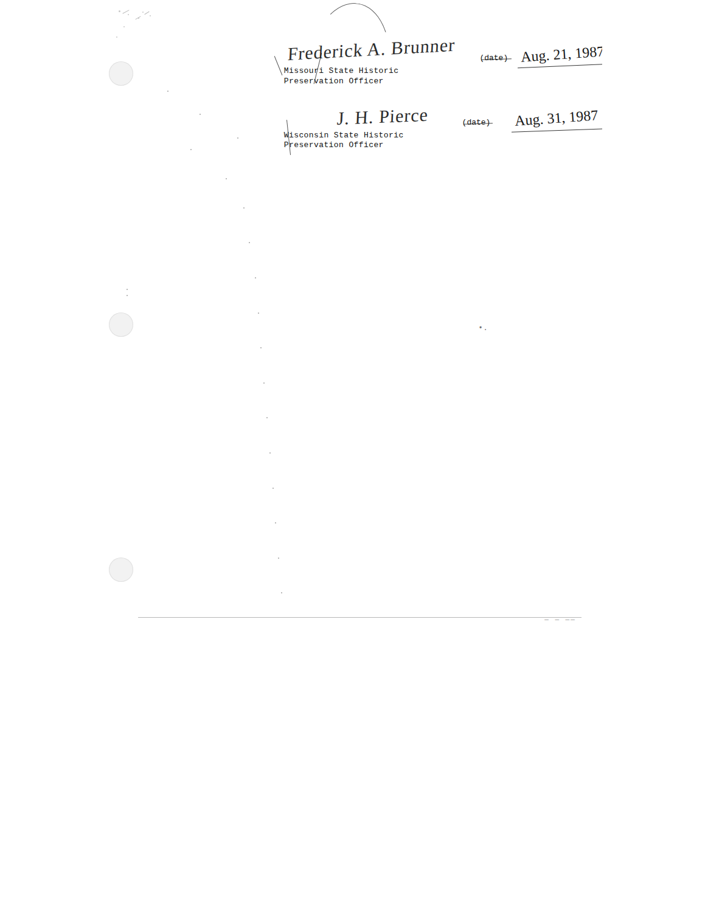•.
Frederick A. Brunner (date) Aug. 21, 1987
Missouri State Historic Preservation Officer
J. H. Pierce (date) Aug. 31, 1987
Wisconsin State Historic Preservation Officer
— — ——